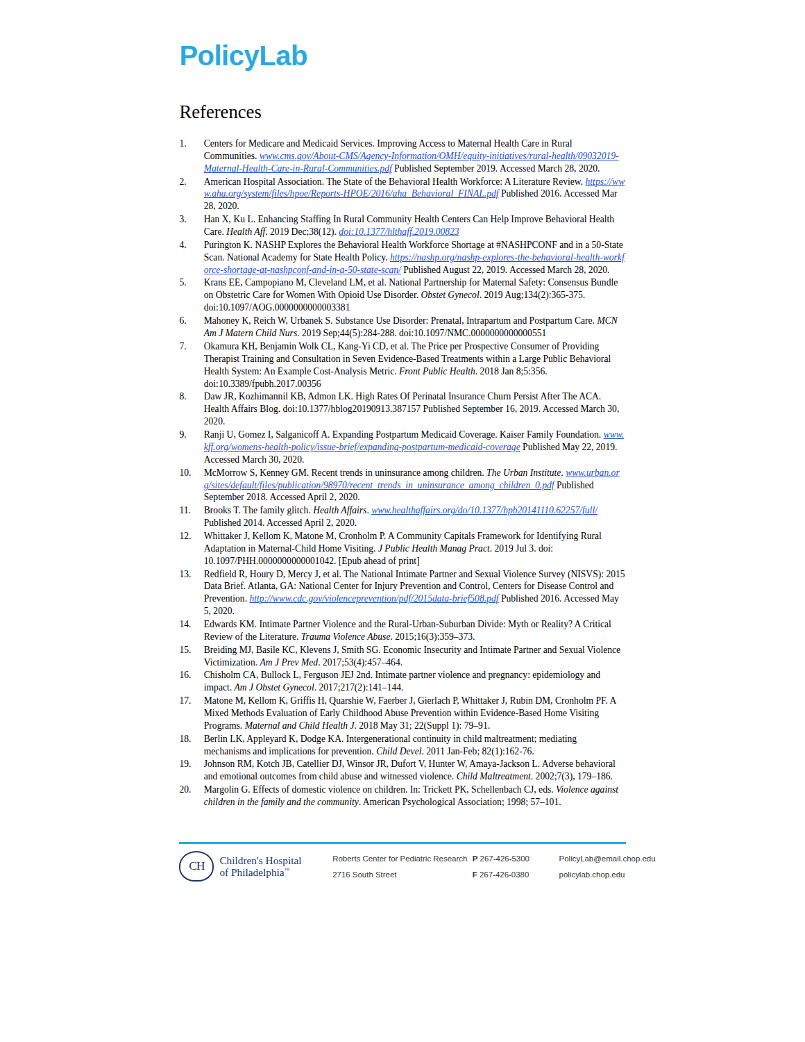PolicyLab
References
Centers for Medicare and Medicaid Services. Improving Access to Maternal Health Care in Rural Communities. www.cms.gov/About-CMS/Agency-Information/OMH/equity-initiatives/rural-health/09032019-Maternal-Health-Care-in-Rural-Communities.pdf Published September 2019. Accessed March 28, 2020.
American Hospital Association. The State of the Behavioral Health Workforce: A Literature Review. https://www.aha.org/system/files/hpoe/Reports-HPOE/2016/aha_Behavioral_FINAL.pdf Published 2016. Accessed Mar 28, 2020.
Han X, Ku L. Enhancing Staffing In Rural Community Health Centers Can Help Improve Behavioral Health Care. Health Aff. 2019 Dec;38(12). doi:10.1377/hlthaff.2019.00823
Purington K. NASHP Explores the Behavioral Health Workforce Shortage at #NASHPCONF and in a 50-State Scan. National Academy for State Health Policy. https://nashp.org/nashp-explores-the-behavioral-health-workforce-shortage-at-nashpconf-and-in-a-50-state-scan/ Published August 22, 2019. Accessed March 28, 2020.
Krans EE, Campopiano M, Cleveland LM, et al. National Partnership for Maternal Safety: Consensus Bundle on Obstetric Care for Women With Opioid Use Disorder. Obstet Gynecol. 2019 Aug;134(2):365-375. doi:10.1097/AOG.0000000000003381
Mahoney K, Reich W, Urbanek S. Substance Use Disorder: Prenatal, Intrapartum and Postpartum Care. MCN Am J Matern Child Nurs. 2019 Sep;44(5):284-288. doi:10.1097/NMC.0000000000000551
Okamura KH, Benjamin Wolk CL, Kang-Yi CD, et al. The Price per Prospective Consumer of Providing Therapist Training and Consultation in Seven Evidence-Based Treatments within a Large Public Behavioral Health System: An Example Cost-Analysis Metric. Front Public Health. 2018 Jan 8;5:356. doi:10.3389/fpubh.2017.00356
Daw JR, Kozhimannil KB, Admon LK. High Rates Of Perinatal Insurance Churn Persist After The ACA. Health Affairs Blog. doi:10.1377/hblog20190913.387157 Published September 16, 2019. Accessed March 30, 2020.
Ranji U, Gomez I, Salganicoff A. Expanding Postpartum Medicaid Coverage. Kaiser Family Foundation. www.kff.org/womens-health-policy/issue-brief/expanding-postpartum-medicaid-coverage Published May 22, 2019. Accessed March 30, 2020.
McMorrow S, Kenney GM. Recent trends in uninsurance among children. The Urban Institute. www.urban.org/sites/default/files/publication/98970/recent_trends_in_uninsurance_among_children_0.pdf Published September 2018. Accessed April 2, 2020.
Brooks T. The family glitch. Health Affairs. www.healthaffairs.org/do/10.1377/hpb20141110.62257/full/ Published 2014. Accessed April 2, 2020.
Whittaker J, Kellom K, Matone M, Cronholm P. A Community Capitals Framework for Identifying Rural Adaptation in Maternal-Child Home Visiting. J Public Health Manag Pract. 2019 Jul 3. doi: 10.1097/PHH.0000000000001042. [Epub ahead of print]
Redfield R, Houry D, Mercy J, et al. The National Intimate Partner and Sexual Violence Survey (NISVS): 2015 Data Brief. Atlanta, GA: National Center for Injury Prevention and Control, Centers for Disease Control and Prevention. http://www.cdc.gov/violenceprevention/pdf/2015data-brief508.pdf Published 2016. Accessed May 5, 2020.
Edwards KM. Intimate Partner Violence and the Rural-Urban-Suburban Divide: Myth or Reality? A Critical Review of the Literature. Trauma Violence Abuse. 2015;16(3):359–373.
Breiding MJ, Basile KC, Klevens J, Smith SG. Economic Insecurity and Intimate Partner and Sexual Violence Victimization. Am J Prev Med. 2017;53(4):457–464.
Chisholm CA, Bullock L, Ferguson JEJ 2nd. Intimate partner violence and pregnancy: epidemiology and impact. Am J Obstet Gynecol. 2017;217(2):141–144.
Matone M, Kellom K, Griffis H, Quarshie W, Faerber J, Gierlach P, Whittaker J, Rubin DM, Cronholm PF. A Mixed Methods Evaluation of Early Childhood Abuse Prevention within Evidence-Based Home Visiting Programs. Maternal and Child Health J. 2018 May 31; 22(Suppl 1): 79–91.
Berlin LK, Appleyard K, Dodge KA. Intergenerational continuity in child maltreatment; mediating mechanisms and implications for prevention. Child Devel. 2011 Jan-Feb; 82(1):162-76.
Johnson RM, Kotch JB, Catellier DJ, Winsor JR, Dufort V, Hunter W, Amaya-Jackson L. Adverse behavioral and emotional outcomes from child abuse and witnessed violence. Child Maltreatment. 2002;7(3), 179–186.
Margolin G. Effects of domestic violence on children. In: Trickett PK, Schellenbach CJ, eds. Violence against children in the family and the community. American Psychological Association; 1998; 57–101.
Children's Hospital
of Philadelphia™
Roberts Center for Pediatric Research
2716 South Street
P 267-426-5300
F 267-426-0380
PolicyLab@email.chop.edu
policylab.chop.edu